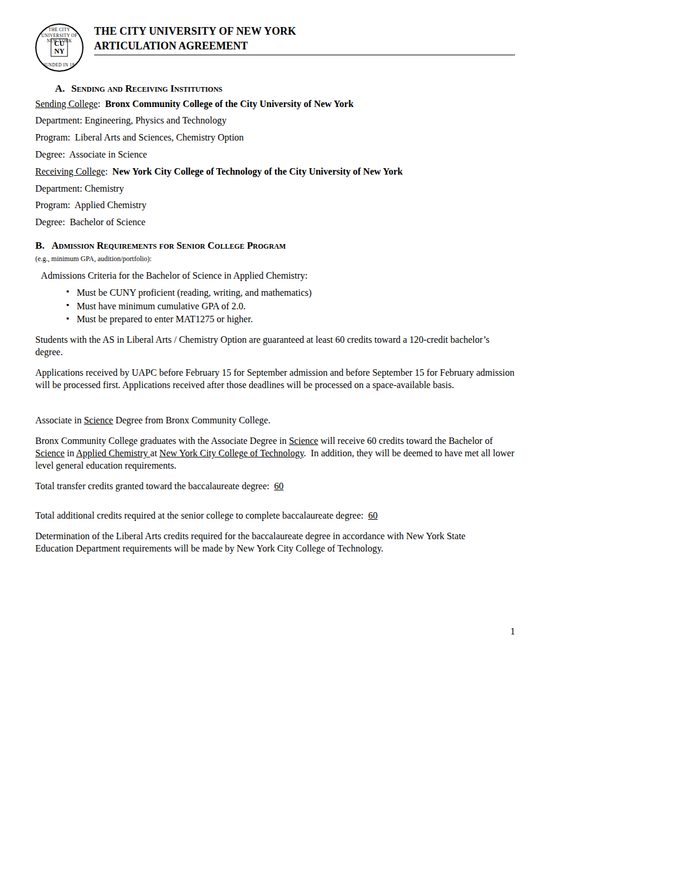THE CITY UNIVERSITY OF NEW YORK
CU
NY
FOUNDED IN 1847
THE CITY UNIVERSITY OF NEW YORK
ARTICULATION AGREEMENT
A. Sending and Receiving Institutions
Sending College: Bronx Community College of the City University of New York
Department: Engineering, Physics and Technology
Program: Liberal Arts and Sciences, Chemistry Option
Degree: Associate in Science
Receiving College: New York City College of Technology of the City University of New York
Department: Chemistry
Program: Applied Chemistry
Degree: Bachelor of Science
B. Admission Requirements for Senior College Program
(e.g., minimum GPA, audition/portfolio):
Admissions Criteria for the Bachelor of Science in Applied Chemistry:
Must be CUNY proficient (reading, writing, and mathematics)
Must have minimum cumulative GPA of 2.0.
Must be prepared to enter MAT1275 or higher.
Students with the AS in Liberal Arts / Chemistry Option are guaranteed at least 60 credits toward a 120-credit bachelor’s degree.
Applications received by UAPC before February 15 for September admission and before September 15 for February admission will be processed first. Applications received after those deadlines will be processed on a space-available basis.
Associate in Science Degree from Bronx Community College.
Bronx Community College graduates with the Associate Degree in Science will receive 60 credits toward the Bachelor of Science in Applied Chemistry at New York City College of Technology. In addition, they will be deemed to have met all lower level general education requirements.
Total transfer credits granted toward the baccalaureate degree: 60
Total additional credits required at the senior college to complete baccalaureate degree: 60
Determination of the Liberal Arts credits required for the baccalaureate degree in accordance with New York State
Education Department requirements will be made by New York City College of Technology.
1